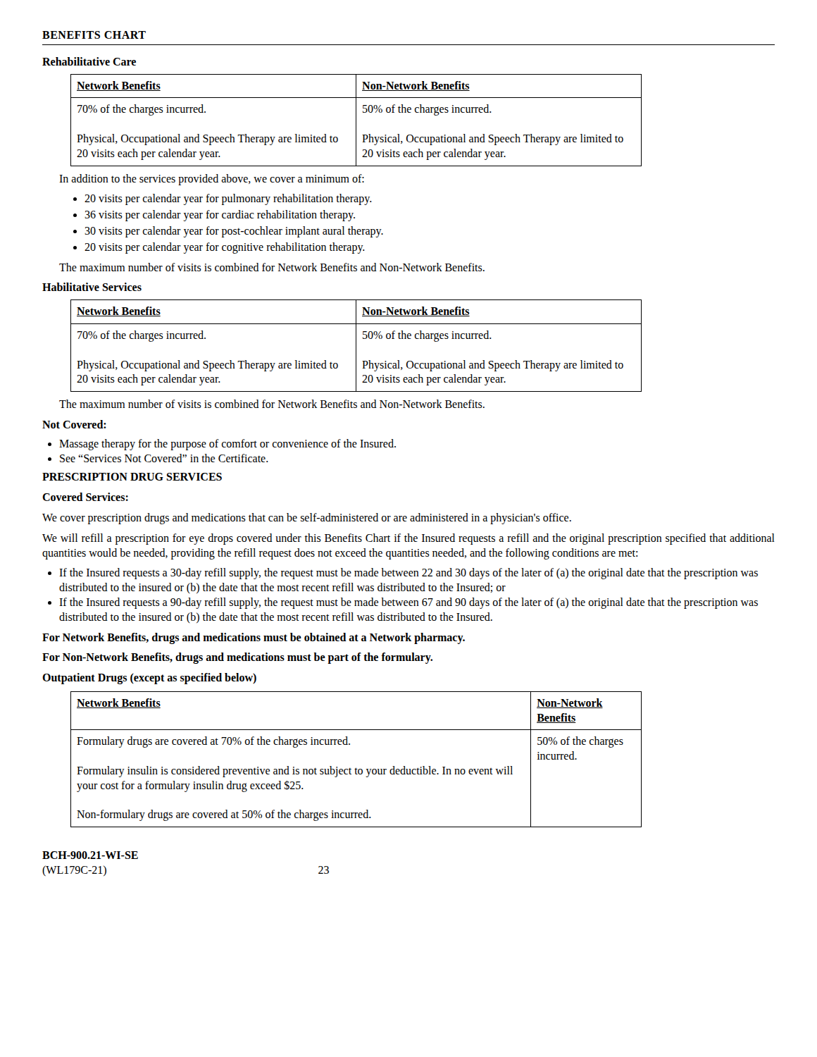BENEFITS CHART
Rehabilitative Care
| Network Benefits | Non-Network Benefits |
| --- | --- |
| 70% of the charges incurred. Physical, Occupational and Speech Therapy are limited to 20 visits each per calendar year. | 50% of the charges incurred. Physical, Occupational and Speech Therapy are limited to 20 visits each per calendar year. |
In addition to the services provided above, we cover a minimum of:
20 visits per calendar year for pulmonary rehabilitation therapy.
36 visits per calendar year for cardiac rehabilitation therapy.
30 visits per calendar year for post-cochlear implant aural therapy.
20 visits per calendar year for cognitive rehabilitation therapy.
The maximum number of visits is combined for Network Benefits and Non-Network Benefits.
Habilitative Services
| Network Benefits | Non-Network Benefits |
| --- | --- |
| 70% of the charges incurred. Physical, Occupational and Speech Therapy are limited to 20 visits each per calendar year. | 50% of the charges incurred. Physical, Occupational and Speech Therapy are limited to 20 visits each per calendar year. |
The maximum number of visits is combined for Network Benefits and Non-Network Benefits.
Not Covered:
Massage therapy for the purpose of comfort or convenience of the Insured.
See “Services Not Covered” in the Certificate.
PRESCRIPTION DRUG SERVICES
Covered Services:
We cover prescription drugs and medications that can be self-administered or are administered in a physician's office.
We will refill a prescription for eye drops covered under this Benefits Chart if the Insured requests a refill and the original prescription specified that additional quantities would be needed, providing the refill request does not exceed the quantities needed, and the following conditions are met:
If the Insured requests a 30-day refill supply, the request must be made between 22 and 30 days of the later of (a) the original date that the prescription was distributed to the insured or (b) the date that the most recent refill was distributed to the Insured; or
If the Insured requests a 90-day refill supply, the request must be made between 67 and 90 days of the later of (a) the original date that the prescription was distributed to the insured or (b) the date that the most recent refill was distributed to the Insured.
For Network Benefits, drugs and medications must be obtained at a Network pharmacy.
For Non-Network Benefits, drugs and medications must be part of the formulary.
Outpatient Drugs (except as specified below)
| Network Benefits | Non-Network Benefits |
| --- | --- |
| Formulary drugs are covered at 70% of the charges incurred. Formulary insulin is considered preventive and is not subject to your deductible. In no event will your cost for a formulary insulin drug exceed $25. Non-formulary drugs are covered at 50% of the charges incurred. | 50% of the charges incurred. |
BCH-900.21-WI-SE
(WL179C-21) 23